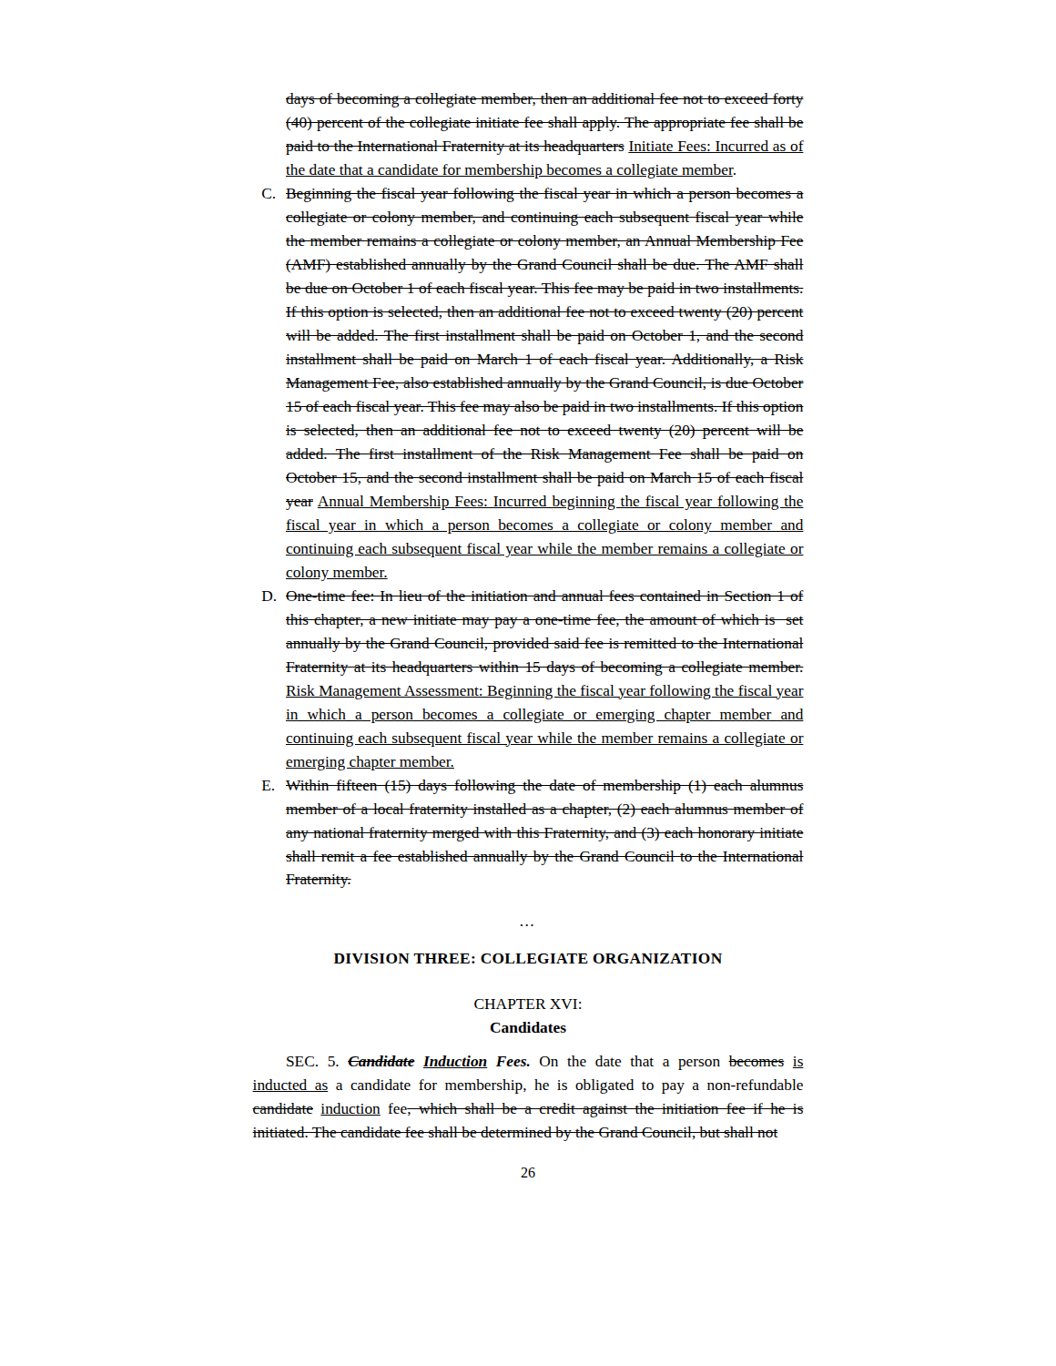days of becoming a collegiate member, then an additional fee not to exceed forty (40) percent of the collegiate initiate fee shall apply. The appropriate fee shall be paid to the International Fraternity at its headquarters Initiate Fees: Incurred as of the date that a candidate for membership becomes a collegiate member.
C. Beginning the fiscal year following the fiscal year in which a person becomes a collegiate or colony member, and continuing each subsequent fiscal year while the member remains a collegiate or colony member, an Annual Membership Fee (AMF) established annually by the Grand Council shall be due. The AMF shall be due on October 1 of each fiscal year. This fee may be paid in two installments. If this option is selected, then an additional fee not to exceed twenty (20) percent will be added. The first installment shall be paid on October 1, and the second installment shall be paid on March 1 of each fiscal year. Additionally, a Risk Management Fee, also established annually by the Grand Council, is due October 15 of each fiscal year. This fee may also be paid in two installments. If this option is selected, then an additional fee not to exceed twenty (20) percent will be added. The first installment of the Risk Management Fee shall be paid on October 15, and the second installment shall be paid on March 15 of each fiscal year Annual Membership Fees: Incurred beginning the fiscal year following the fiscal year in which a person becomes a collegiate or colony member and continuing each subsequent fiscal year while the member remains a collegiate or colony member.
D. One-time fee: In lieu of the initiation and annual fees contained in Section 1 of this chapter, a new initiate may pay a one-time fee, the amount of which is set annually by the Grand Council, provided said fee is remitted to the International Fraternity at its headquarters within 15 days of becoming a collegiate member. Risk Management Assessment: Beginning the fiscal year following the fiscal year in which a person becomes a collegiate or emerging chapter member and continuing each subsequent fiscal year while the member remains a collegiate or emerging chapter member.
E. Within fifteen (15) days following the date of membership (1) each alumnus member of a local fraternity installed as a chapter, (2) each alumnus member of any national fraternity merged with this Fraternity, and (3) each honorary initiate shall remit a fee established annually by the Grand Council to the International Fraternity.
…
DIVISION THREE: COLLEGIATE ORGANIZATION
CHAPTER XVI:
Candidates
SEC. 5. Candidate Induction Fees. On the date that a person becomes is inducted as a candidate for membership, he is obligated to pay a non-refundable candidate induction fee, which shall be a credit against the initiation fee if he is initiated. The candidate fee shall be determined by the Grand Council, but shall not
26